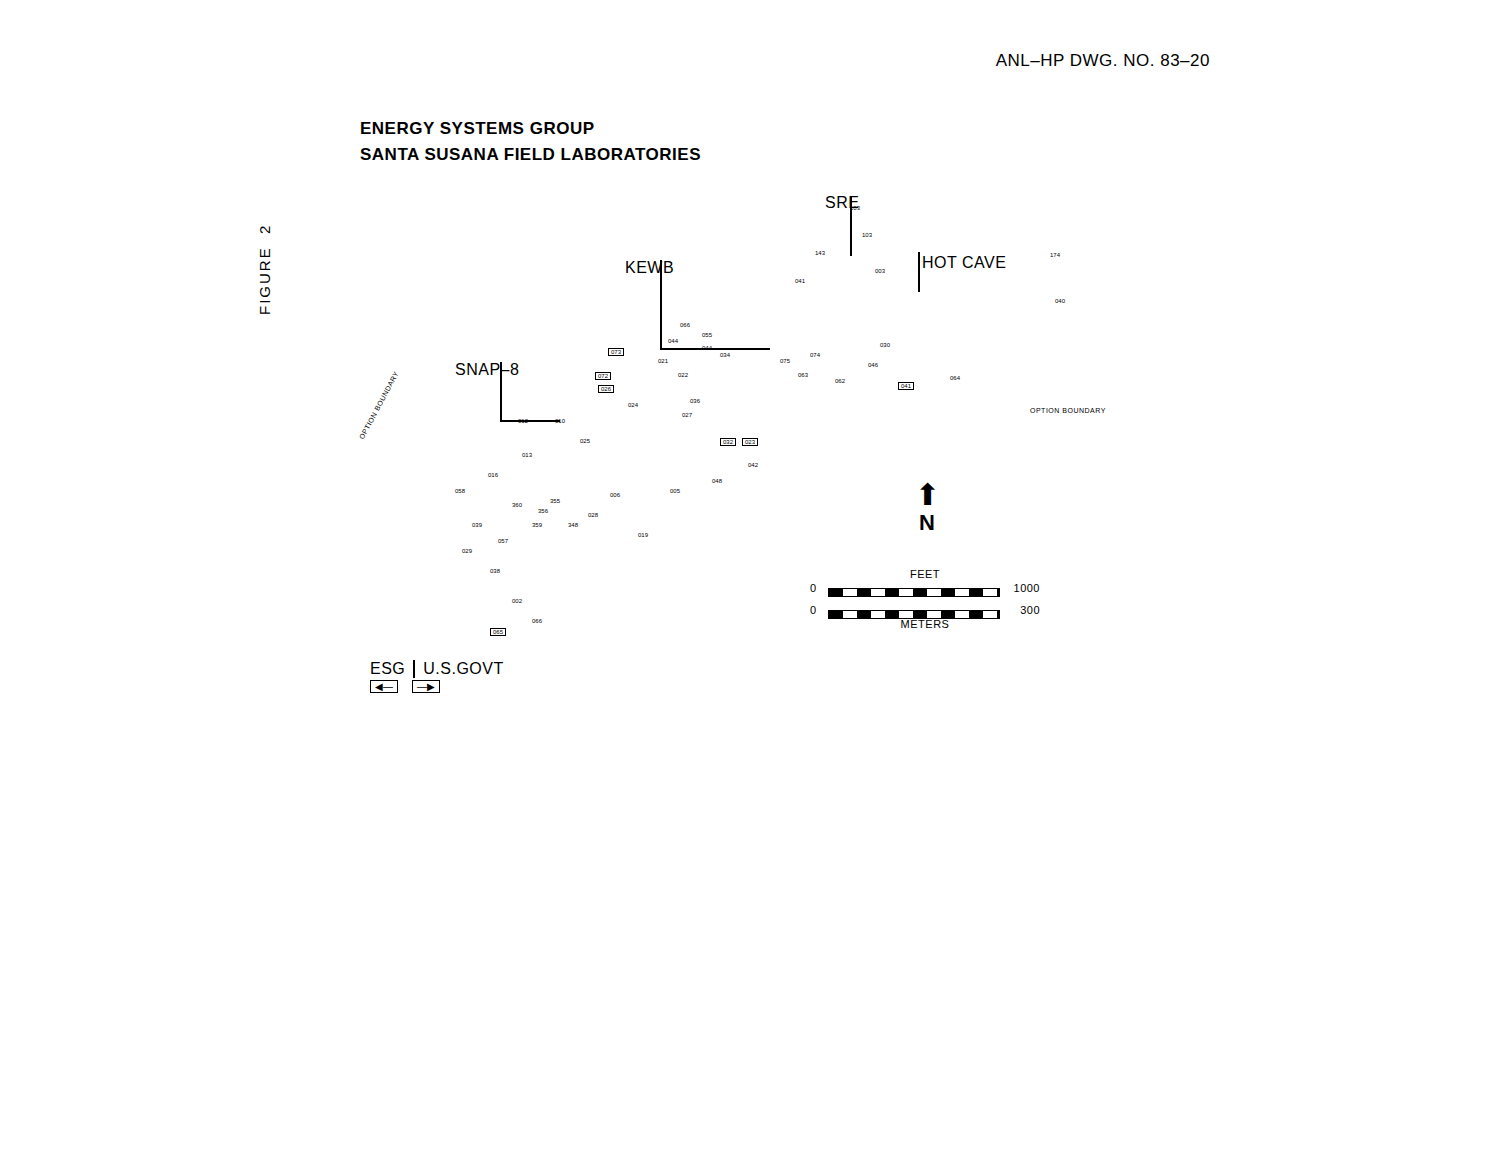ANL–HP DWG. NO. 83–20
FIGURE 2
ENERGY SYSTEMS GROUP
SANTA SUSANA FIELD LABORATORIES
SRE
HOT CAVE
KEWB
SNAP–8
OPTION BOUNDARY
OPTION BOUNDARY
⬆
N
0 FEET 1000
0 METERS 300
ESG U.S.GOVT
◀— —▶
103 103 143 003 041 174 040 066 044 055 044 034 021 022 073 072 026 075 074 063 062 030 046 041 064 012 010 024 036 027 025 013 016 058 032 023 042 048 005 006 355 360 356 359 348 028 039 057 029 038 019 002 066 065
Figure 2. Map of the Energy Systems Group Santa Susana Field Laboratories. Labeled facilities include SRE, HOT CAVE, KEWB and SNAP-8. Dashed lines mark the option boundary. A north arrow and dual scale bars (0 to 1000 feet; 0 to 300 meters) are provided. A boundary at the lower left separates ESG property from U.S. Government property. Numerous small buildings are annotated with numeric identifiers such as 003, 010, 012, 013, 016, 019, 021, 022, 023, 024, 025, 026, 027, 028, 029, 030, 032, 034, 036, 038, 039, 040, 041, 042, 044, 046, 048, 055, 057, 058, 062, 063, 064, 065, 066, 072, 073, 074, 075, 103, 143, 174, 348, 355, 356, 359 and 360.